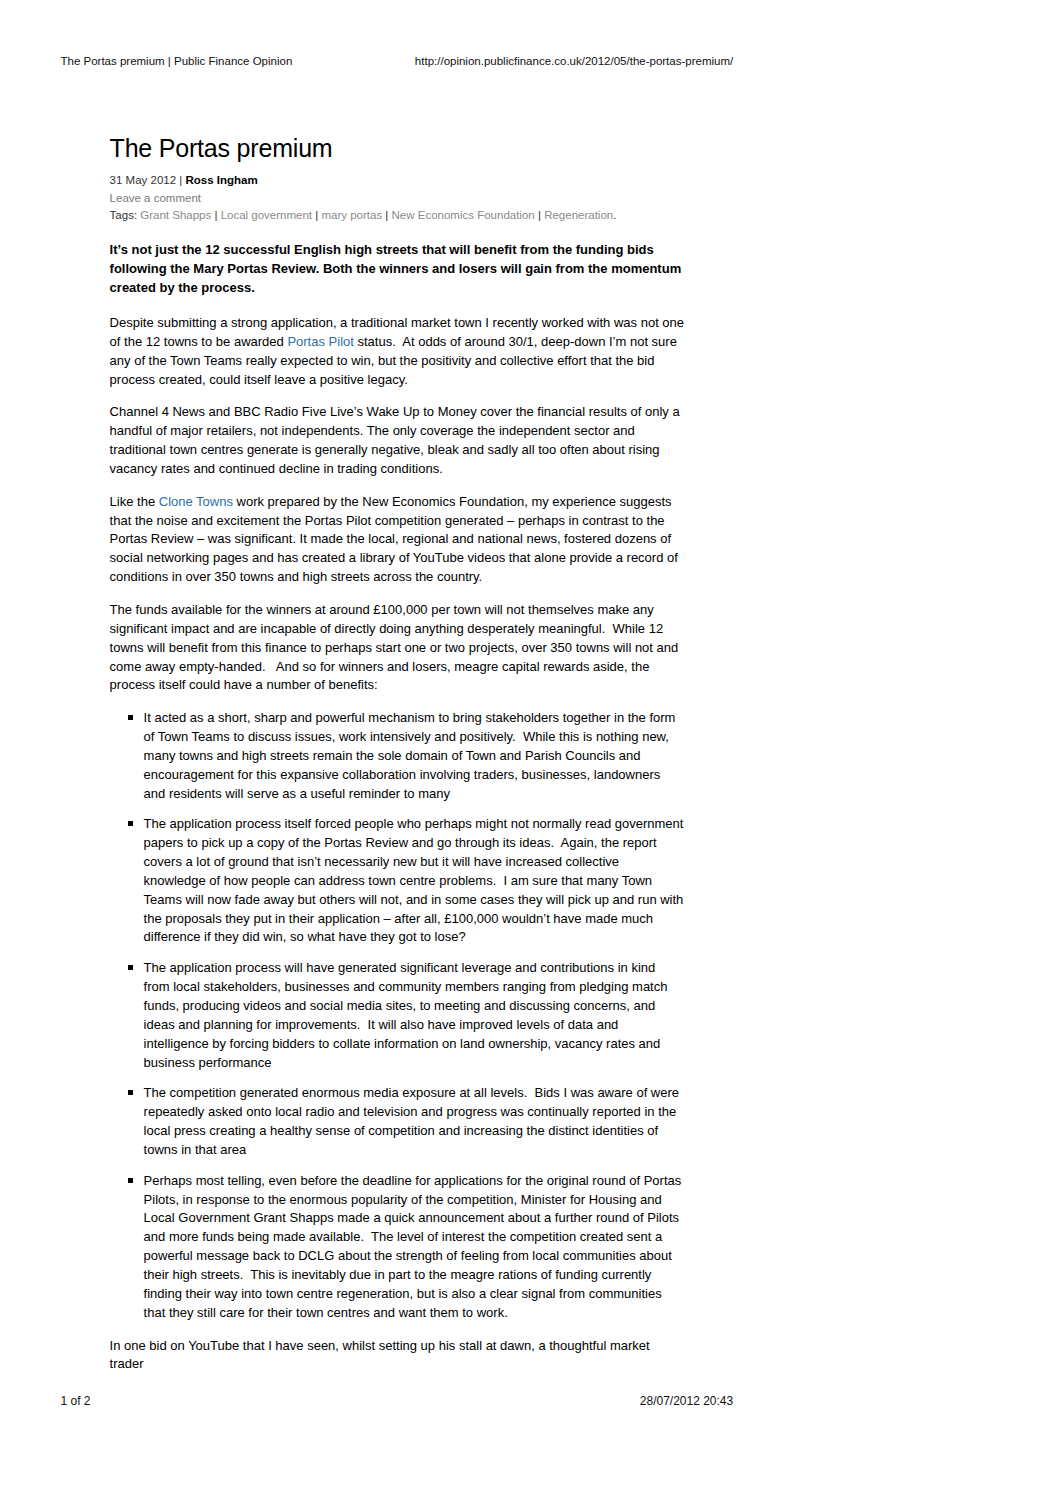The Portas premium | Public Finance Opinion
http://opinion.publicfinance.co.uk/2012/05/the-portas-premium/
The Portas premium
31 May 2012 | Ross Ingham
Leave a comment
Tags: Grant Shapps | Local government | mary portas | New Economics Foundation | Regeneration.
It’s not just the 12 successful English high streets that will benefit from the funding bids following the Mary Portas Review. Both the winners and losers will gain from the momentum created by the process.
Despite submitting a strong application, a traditional market town I recently worked with was not one of the 12 towns to be awarded Portas Pilot status. At odds of around 30/1, deep-down I’m not sure any of the Town Teams really expected to win, but the positivity and collective effort that the bid process created, could itself leave a positive legacy.
Channel 4 News and BBC Radio Five Live’s Wake Up to Money cover the financial results of only a handful of major retailers, not independents. The only coverage the independent sector and traditional town centres generate is generally negative, bleak and sadly all too often about rising vacancy rates and continued decline in trading conditions.
Like the Clone Towns work prepared by the New Economics Foundation, my experience suggests that the noise and excitement the Portas Pilot competition generated – perhaps in contrast to the Portas Review – was significant. It made the local, regional and national news, fostered dozens of social networking pages and has created a library of YouTube videos that alone provide a record of conditions in over 350 towns and high streets across the country.
The funds available for the winners at around £100,000 per town will not themselves make any significant impact and are incapable of directly doing anything desperately meaningful. While 12 towns will benefit from this finance to perhaps start one or two projects, over 350 towns will not and come away empty-handed. And so for winners and losers, meagre capital rewards aside, the process itself could have a number of benefits:
It acted as a short, sharp and powerful mechanism to bring stakeholders together in the form of Town Teams to discuss issues, work intensively and positively. While this is nothing new, many towns and high streets remain the sole domain of Town and Parish Councils and encouragement for this expansive collaboration involving traders, businesses, landowners and residents will serve as a useful reminder to many
The application process itself forced people who perhaps might not normally read government papers to pick up a copy of the Portas Review and go through its ideas. Again, the report covers a lot of ground that isn’t necessarily new but it will have increased collective knowledge of how people can address town centre problems. I am sure that many Town Teams will now fade away but others will not, and in some cases they will pick up and run with the proposals they put in their application – after all, £100,000 wouldn’t have made much difference if they did win, so what have they got to lose?
The application process will have generated significant leverage and contributions in kind from local stakeholders, businesses and community members ranging from pledging match funds, producing videos and social media sites, to meeting and discussing concerns, and ideas and planning for improvements. It will also have improved levels of data and intelligence by forcing bidders to collate information on land ownership, vacancy rates and business performance
The competition generated enormous media exposure at all levels. Bids I was aware of were repeatedly asked onto local radio and television and progress was continually reported in the local press creating a healthy sense of competition and increasing the distinct identities of towns in that area
Perhaps most telling, even before the deadline for applications for the original round of Portas Pilots, in response to the enormous popularity of the competition, Minister for Housing and Local Government Grant Shapps made a quick announcement about a further round of Pilots and more funds being made available. The level of interest the competition created sent a powerful message back to DCLG about the strength of feeling from local communities about their high streets. This is inevitably due in part to the meagre rations of funding currently finding their way into town centre regeneration, but is also a clear signal from communities that they still care for their town centres and want them to work.
In one bid on YouTube that I have seen, whilst setting up his stall at dawn, a thoughtful market trader
1 of 2
28/07/2012 20:43